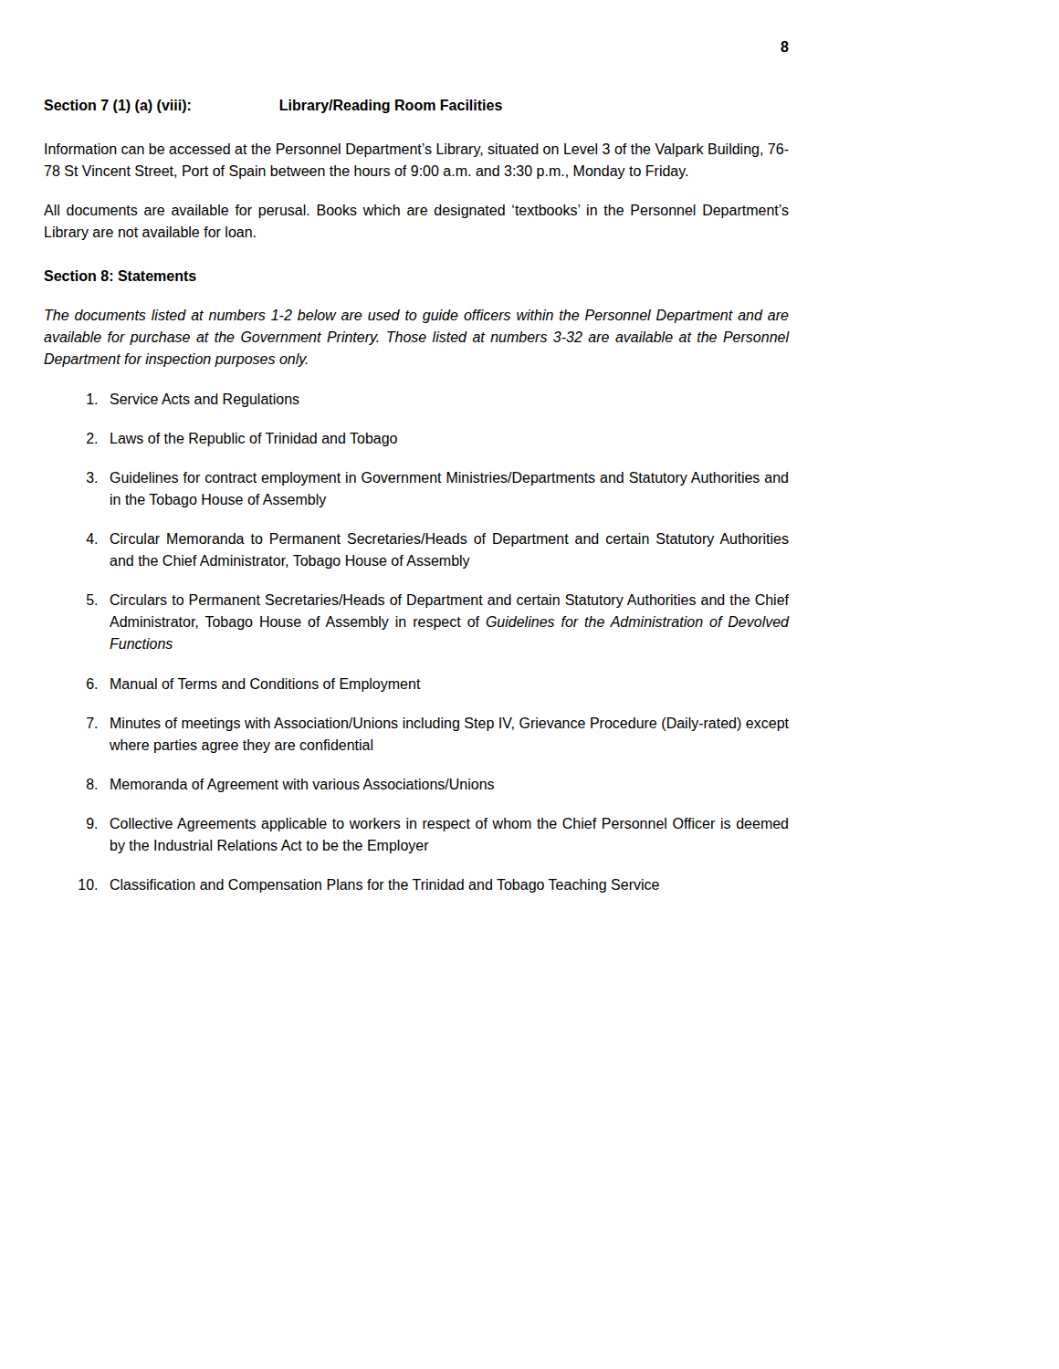8
Section 7 (1) (a) (viii): Library/Reading Room Facilities
Information can be accessed at the Personnel Department’s Library, situated on Level 3 of the Valpark Building, 76-78 St Vincent Street, Port of Spain between the hours of 9:00 a.m. and 3:30 p.m., Monday to Friday.
All documents are available for perusal. Books which are designated ‘textbooks’ in the Personnel Department’s Library are not available for loan.
Section 8: Statements
The documents listed at numbers 1-2 below are used to guide officers within the Personnel Department and are available for purchase at the Government Printery. Those listed at numbers 3-32 are available at the Personnel Department for inspection purposes only.
Service Acts and Regulations
Laws of the Republic of Trinidad and Tobago
Guidelines for contract employment in Government Ministries/Departments and Statutory Authorities and in the Tobago House of Assembly
Circular Memoranda to Permanent Secretaries/Heads of Department and certain Statutory Authorities and the Chief Administrator, Tobago House of Assembly
Circulars to Permanent Secretaries/Heads of Department and certain Statutory Authorities and the Chief Administrator, Tobago House of Assembly in respect of Guidelines for the Administration of Devolved Functions
Manual of Terms and Conditions of Employment
Minutes of meetings with Association/Unions including Step IV, Grievance Procedure (Daily-rated) except where parties agree they are confidential
Memoranda of Agreement with various Associations/Unions
Collective Agreements applicable to workers in respect of whom the Chief Personnel Officer is deemed by the Industrial Relations Act to be the Employer
Classification and Compensation Plans for the Trinidad and Tobago Teaching Service